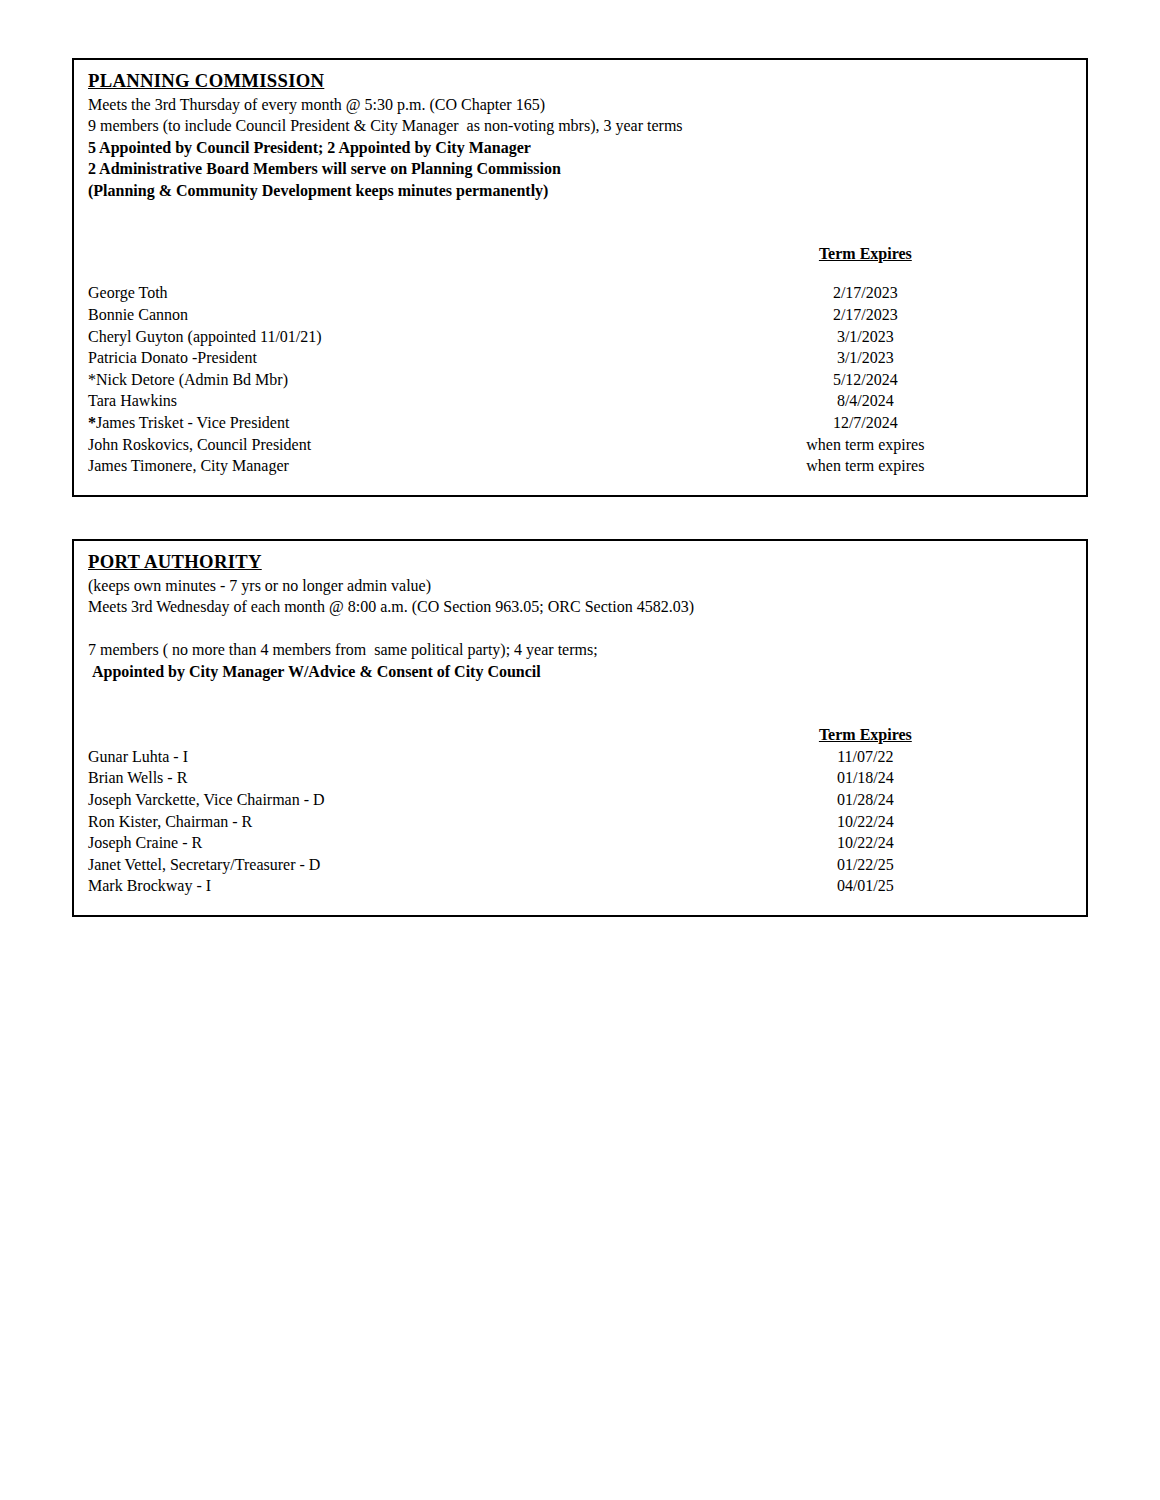PLANNING COMMISSION
Meets the 3rd Thursday of every month @ 5:30 p.m. (CO Chapter 165)
9 members (to include Council President & City Manager as non-voting mbrs), 3 year terms
5 Appointed by Council President; 2 Appointed by City Manager
2 Administrative Board Members will serve on Planning Commission
(Planning & Community Development keeps minutes permanently)
| | Term Expires |
| George Toth | 2/17/2023 |
| Bonnie Cannon | 2/17/2023 |
| Cheryl Guyton (appointed 11/01/21) | 3/1/2023 |
| Patricia Donato -President | 3/1/2023 |
| *Nick Detore (Admin Bd Mbr) | 5/12/2024 |
| Tara Hawkins | 8/4/2024 |
| * James Trisket - Vice President | 12/7/2024 |
| John Roskovics, Council President | when term expires |
| James Timonere, City Manager | when term expires |
PORT AUTHORITY
(keeps own minutes - 7 yrs or no longer admin value)
Meets 3rd Wednesday of each month @ 8:00 a.m. (CO Section 963.05; ORC Section 4582.03)
7 members ( no more than 4 members from same political party); 4 year terms;
Appointed by City Manager W/Advice & Consent of City Council
| | Term Expires |
| Gunar Luhta - I | 11/07/22 |
| Brian Wells - R | 01/18/24 |
| Joseph Varckette, Vice Chairman - D | 01/28/24 |
| Ron Kister, Chairman - R | 10/22/24 |
| Joseph Craine - R | 10/22/24 |
| Janet Vettel, Secretary/Treasurer - D | 01/22/25 |
| Mark Brockway - I | 04/01/25 |